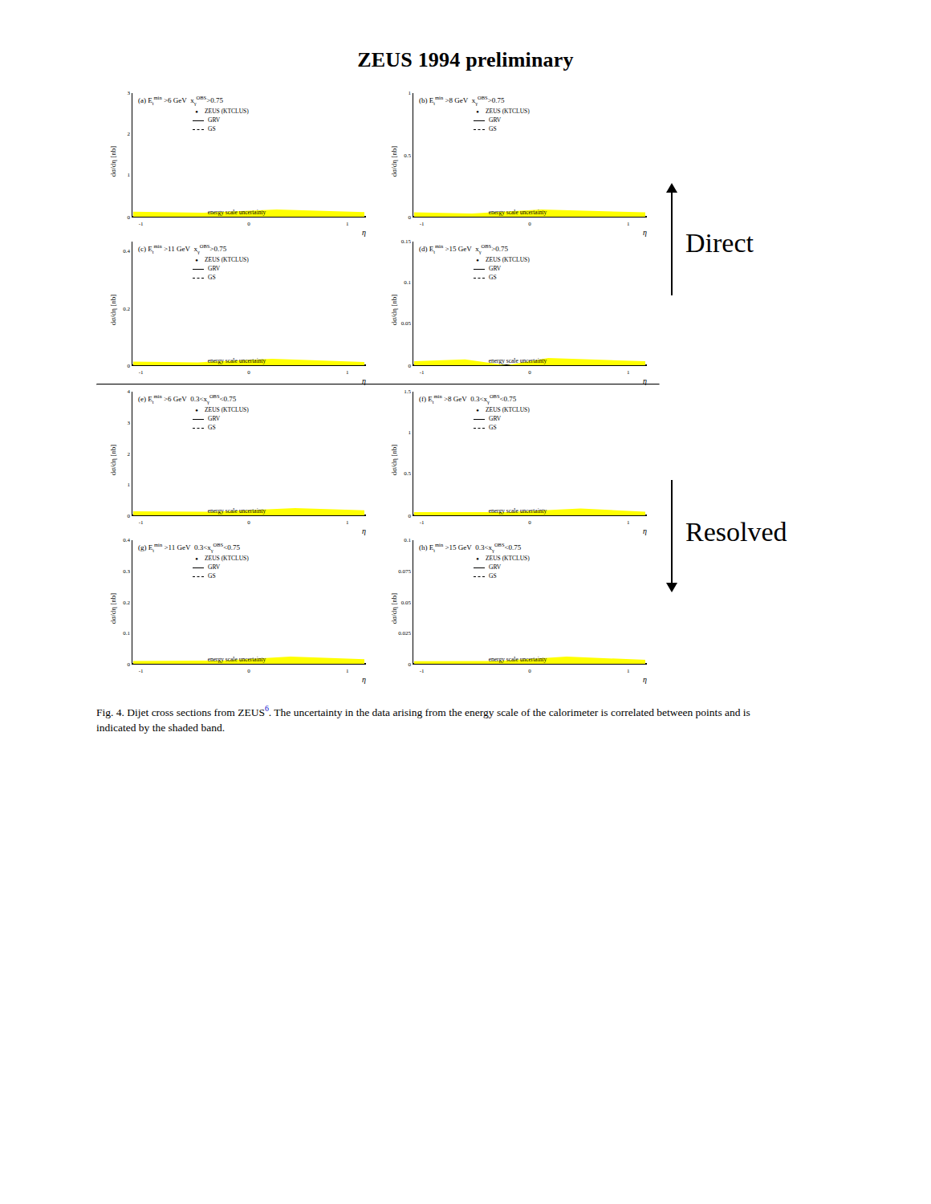ZEUS 1994 preliminary
dσ/dη [nb]
3 2 1 0
(a) Etmin >6 GeV xγOBS>0.75
ZEUS (KTCLUS)
GRV
GS
energy scale uncertainty
-1 0 1
η
dσ/dη [nb]
1 0.5 0
(b) Etmin >8 GeV xγOBS>0.75
ZEUS (KTCLUS)
GRV
GS
energy scale uncertainty
-1 0 1
η
dσ/dη [nb]
0.4 0.2 0
(c) Etmin >11 GeV xγOBS>0.75
ZEUS (KTCLUS)
GRV
GS
energy scale uncertainty
-1 0 1
η
dσ/dη [nb]
0.15 0.1 0.05 0
(d) Etmin >15 GeV xγOBS>0.75
ZEUS (KTCLUS)
GRV
GS
energy scale uncertainty
-1 0 1
η
dσ/dη [nb]
4 3 2 1 0
(e) Etmin >6 GeV 0.3<xγOBS<0.75
ZEUS (KTCLUS)
GRV
GS
energy scale uncertainty
-1 0 1
η
dσ/dη [nb]
1.5 1 0.5 0
(f) Etmin >8 GeV 0.3<xγOBS<0.75
ZEUS (KTCLUS)
GRV
GS
energy scale uncertainty
-1 0 1
η
dσ/dη [nb]
0.4 0.3 0.2 0.1 0
(g) Etmin >11 GeV 0.3<xγOBS<0.75
ZEUS (KTCLUS)
GRV
GS
energy scale uncertainty
-1 0 1
η
dσ/dη [nb]
0.1 0.075 0.05 0.025 0
(h) Etmin >15 GeV 0.3<xγOBS<0.75
ZEUS (KTCLUS)
GRV
GS
energy scale uncertainty
-1 0 1
η
Direct
Resolved
Fig. 4. Dijet cross sections from ZEUS6. The uncertainty in the data arising from the energy scale of the calorimeter is correlated between points and is indicated by the shaded band.